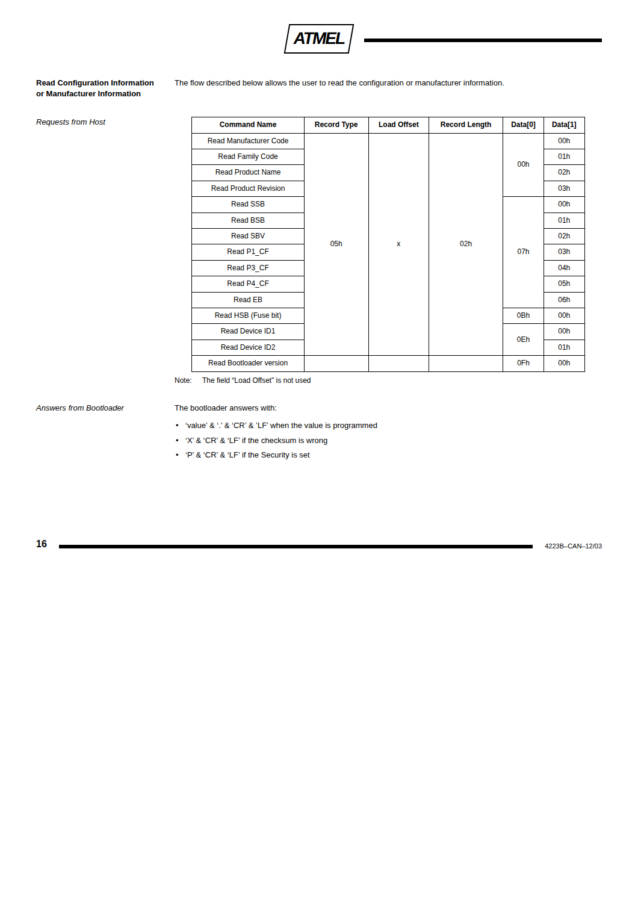ATMEL
Read Configuration Information or Manufacturer Information
The flow described below allows the user to read the configuration or manufacturer information.
Requests from Host
| Command Name | Record Type | Load Offset | Record Length | Data[0] | Data[1] |
| --- | --- | --- | --- | --- | --- |
| Read Manufacturer Code | 05h | x | 02h | 00h | 00h |
| Read Family Code | 01h |
| Read Product Name | 02h |
| Read Product Revision | 03h |
| Read SSB | 07h | 00h |
| Read BSB | 01h |
| Read SBV | 02h |
| Read P1_CF | 03h |
| Read P3_CF | 04h |
| Read P4_CF | 05h |
| Read EB | 06h |
| Read HSB (Fuse bit) | 0Bh | 00h |
| Read Device ID1 | 0Eh | 00h |
| Read Device ID2 | 01h |
| Read Bootloader version | | | | 0Fh | 00h |
Note: The field “Load Offset” is not used
Answers from Bootloader
The bootloader answers with:
‘value’ & ‘.’ & ‘CR’ & ’LF’ when the value is programmed
‘X’ & ‘CR’ & ‘LF’ if the checksum is wrong
‘P’ & ‘CR’ & ‘LF’ if the Security is set
16
4223B–CAN–12/03